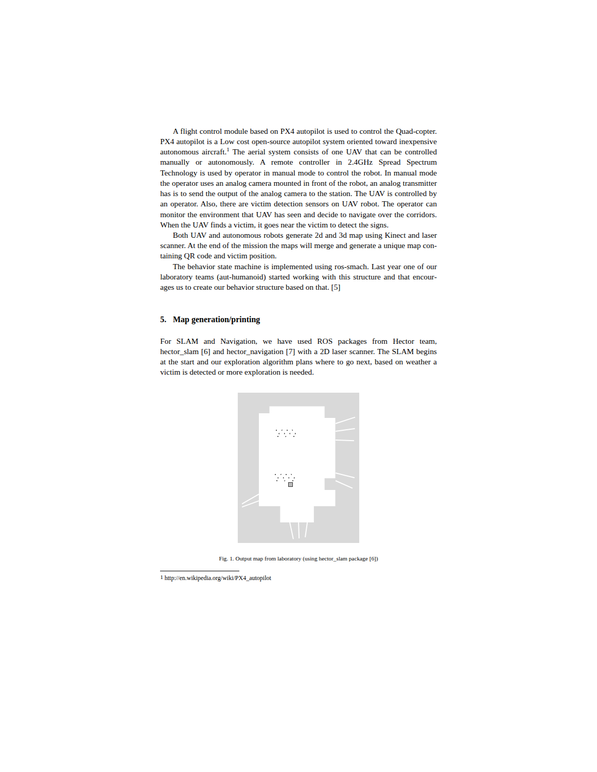A flight control module based on PX4 autopilot is used to control the Quad-copter. PX4 autopilot is a Low cost open-source autopilot system oriented toward inexpensive autonomous aircraft.1 The aerial system consists of one UAV that can be controlled manually or autonomously. A remote controller in 2.4GHz Spread Spectrum Technology is used by operator in manual mode to control the robot. In manual mode the operator uses an analog camera mounted in front of the robot, an analog transmitter has is to send the output of the analog camera to the station. The UAV is controlled by an operator. Also, there are victim detection sensors on UAV robot. The operator can monitor the environment that UAV has seen and decide to navigate over the corridors. When the UAV finds a victim, it goes near the victim to detect the signs.
Both UAV and autonomous robots generate 2d and 3d map using Kinect and laser scanner. At the end of the mission the maps will merge and generate a unique map containing QR code and victim position.
The behavior state machine is implemented using ros-smach. Last year one of our laboratory teams (aut-humanoid) started working with this structure and that encourages us to create our behavior structure based on that. [5]
5. Map generation/printing
For SLAM and Navigation, we have used ROS packages from Hector team, hector_slam [6] and hector_navigation [7] with a 2D laser scanner. The SLAM begins at the start and our exploration algorithm plans where to go next, based on weather a victim is detected or more exploration is needed.
Fig. 1. Output map from laboratory (using hector_slam package [6])
1http://en.wikipedia.org/wiki/PX4_autopilot